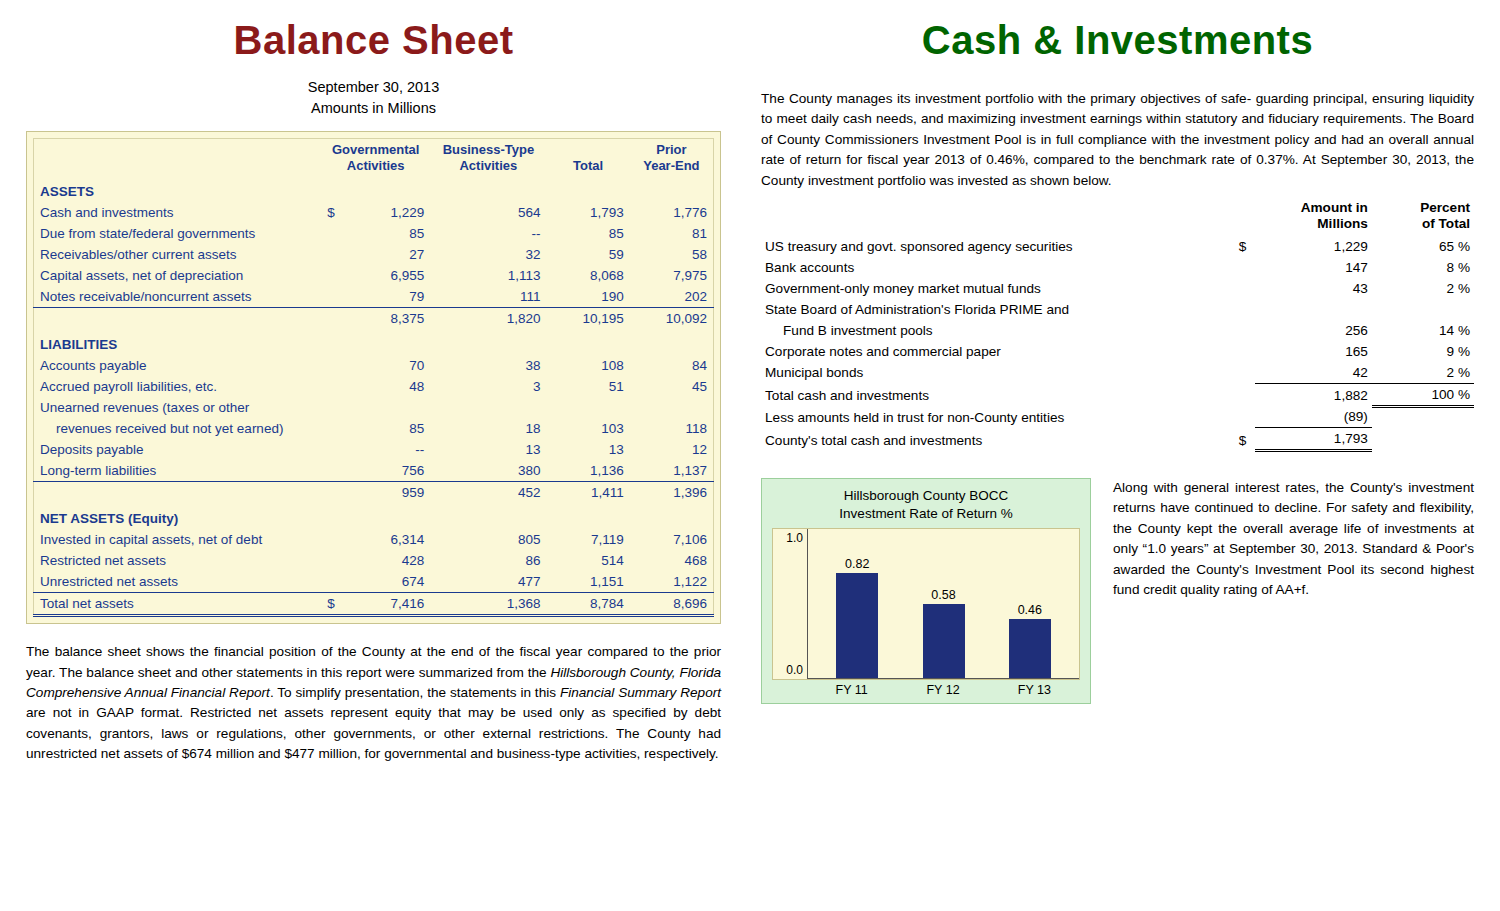Balance Sheet
September 30, 2013
Amounts in Millions
| | Governmental Activities | Business-Type Activities | Total | Prior Year-End |
| --- | --- | --- | --- | --- |
| ASSETS | | | | | |
| Cash and investments | $ | 1,229 | 564 | 1,793 | 1,776 |
| Due from state/federal governments | | 85 | -- | 85 | 81 |
| Receivables/other current assets | | 27 | 32 | 59 | 58 |
| Capital assets, net of depreciation | | 6,955 | 1,113 | 8,068 | 7,975 |
| Notes receivable/noncurrent assets | | 79 | 111 | 190 | 202 |
| | | 8,375 | 1,820 | 10,195 | 10,092 |
| LIABILITIES | | | | | |
| Accounts payable | | 70 | 38 | 108 | 84 |
| Accrued payroll liabilities, etc. | | 48 | 3 | 51 | 45 |
| Unearned revenues (taxes or other | | | | | |
| revenues received but not yet earned) | | 85 | 18 | 103 | 118 |
| Deposits payable | | -- | 13 | 13 | 12 |
| Long-term liabilities | | 756 | 380 | 1,136 | 1,137 |
| | | 959 | 452 | 1,411 | 1,396 |
| NET ASSETS (Equity) | | | | | |
| Invested in capital assets, net of debt | | 6,314 | 805 | 7,119 | 7,106 |
| Restricted net assets | | 428 | 86 | 514 | 468 |
| Unrestricted net assets | | 674 | 477 | 1,151 | 1,122 |
| Total net assets | $ | 7,416 | 1,368 | 8,784 | 8,696 |
The balance sheet shows the financial position of the County at the end of the fiscal year compared to the prior year. The balance sheet and other statements in this report were summarized from the Hillsborough County, Florida Comprehensive Annual Financial Report. To simplify presentation, the statements in this Financial Summary Report are not in GAAP format. Restricted net assets represent equity that may be used only as specified by debt covenants, grantors, laws or regulations, other governments, or other external restrictions. The County had unrestricted net assets of $674 million and $477 million, for governmental and business-type activities, respectively.
Cash & Investments
The County manages its investment portfolio with the primary objectives of safe- guarding principal, ensuring liquidity to meet daily cash needs, and maximizing investment earnings within statutory and fiduciary requirements. The Board of County Commissioners Investment Pool is in full compliance with the investment policy and had an overall annual rate of return for fiscal year 2013 of 0.46%, compared to the benchmark rate of 0.37%. At September 30, 2013, the County investment portfolio was invested as shown below.
| | | Amount in Millions | Percent of Total |
| --- | --- | --- | --- |
| US treasury and govt. sponsored agency securities | $ | 1,229 | 65 % |
| Bank accounts | | 147 | 8 % |
| Government-only money market mutual funds | | 43 | 2 % |
| State Board of Administration's Florida PRIME and | | | |
| Fund B investment pools | | 256 | 14 % |
| Corporate notes and commercial paper | | 165 | 9 % |
| Municipal bonds | | 42 | 2 % |
| Total cash and investments | | 1,882 | 100 % |
| Less amounts held in trust for non-County entities | | (89) | |
| County's total cash and investments | $ | 1,793 | |
Hillsborough County BOCC
Investment Rate of Return %
1.0 0.0
0.82
0.58
0.46
FY 11 FY 12 FY 13
Along with general interest rates, the County's investment returns have continued to decline. For safety and flexibility, the County kept the overall average life of investments at only “1.0 years” at September 30, 2013. Standard & Poor's awarded the County's Investment Pool its second highest fund credit quality rating of AA+f.